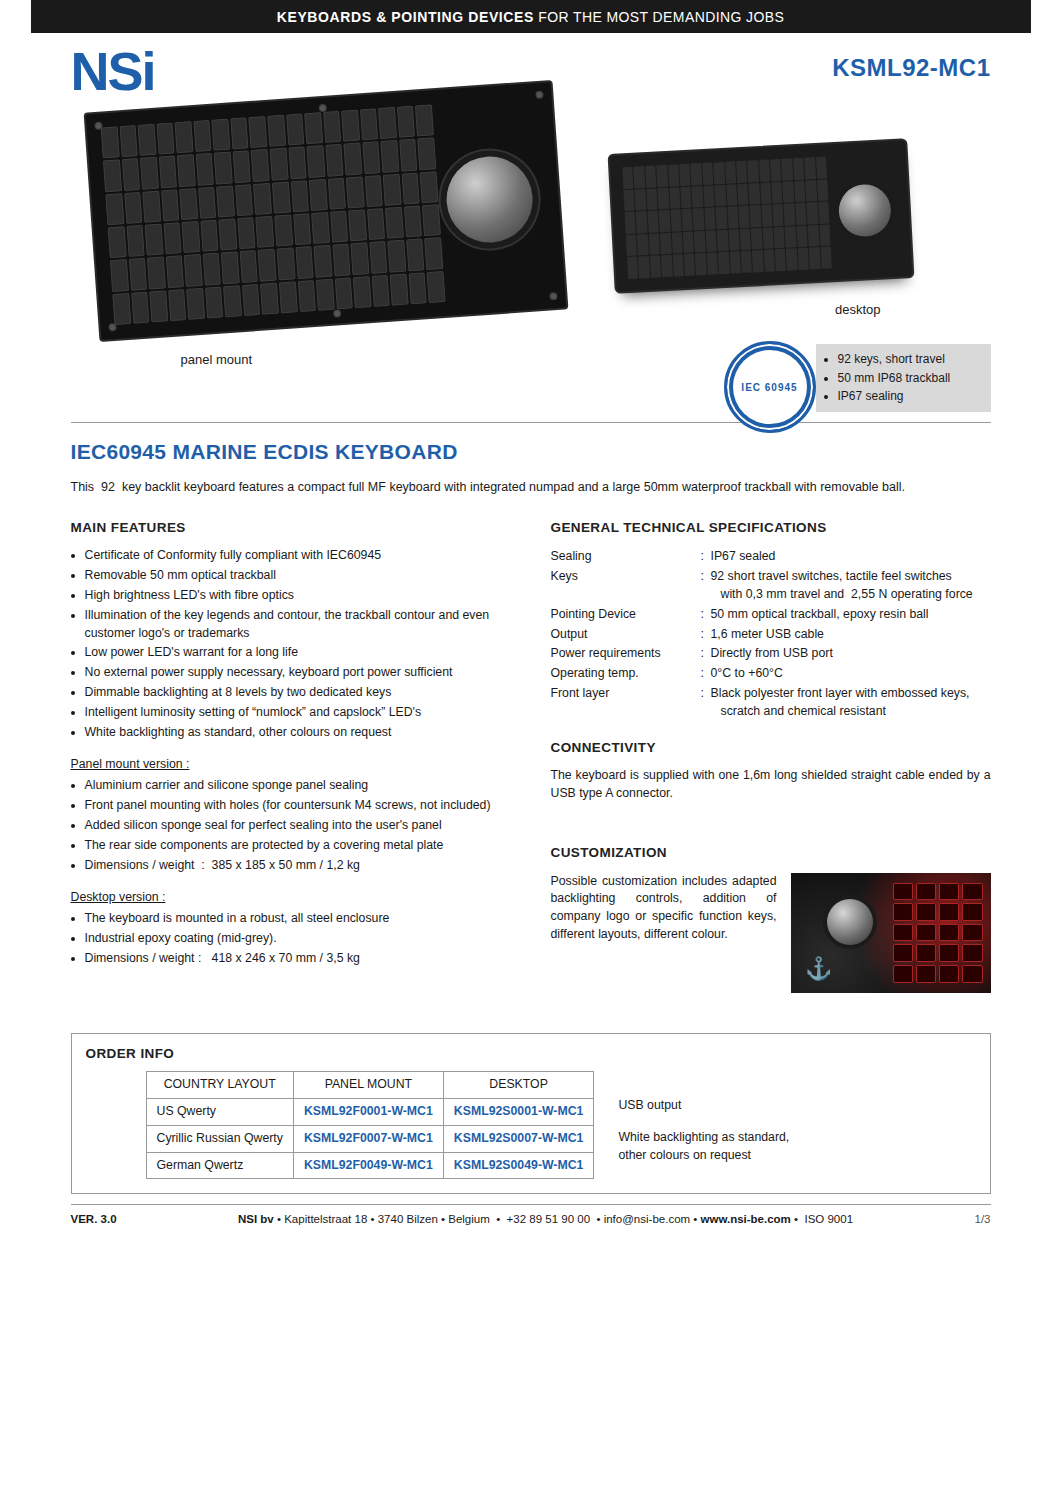KEYBOARDS & POINTING DEVICES FOR THE MOST DEMANDING JOBS
NSi
KSML92-MC1
desktop
panel mount
IEC 60945
92 keys, short travel
50 mm IP68 trackball
IP67 sealing
IEC60945 MARINE ECDIS KEYBOARD
This 92 key backlit keyboard features a compact full MF keyboard with integrated numpad and a large 50mm waterproof trackball with removable ball.
MAIN FEATURES
Certificate of Conformity fully compliant with IEC60945
Removable 50 mm optical trackball
High brightness LED's with fibre optics
Illumination of the key legends and contour, the trackball contour and even customer logo's or trademarks
Low power LED's warrant for a long life
No external power supply necessary, keyboard port power sufficient
Dimmable backlighting at 8 levels by two dedicated keys
Intelligent luminosity setting of “numlock” and capslock” LED's
White backlighting as standard, other colours on request
Panel mount version :
Aluminium carrier and silicone sponge panel sealing
Front panel mounting with holes (for countersunk M4 screws, not included)
Added silicon sponge seal for perfect sealing into the user's panel
The rear side components are protected by a covering metal plate
Dimensions / weight : 385 x 185 x 50 mm / 1,2 kg
Desktop version :
The keyboard is mounted in a robust, all steel enclosure
Industrial epoxy coating (mid-grey).
Dimensions / weight : 418 x 246 x 70 mm / 3,5 kg
GENERAL TECHNICAL SPECIFICATIONS
| Sealing | : | IP67 sealed |
| Keys | : | 92 short travel switches, tactile feel switches with 0,3 mm travel and 2,55 N operating force |
| Pointing Device | : | 50 mm optical trackball, epoxy resin ball |
| Output | : | 1,6 meter USB cable |
| Power requirements | : | Directly from USB port |
| Operating temp. | : | 0°C to +60°C |
| Front layer | : | Black polyester front layer with embossed keys, scratch and chemical resistant |
CONNECTIVITY
The keyboard is supplied with one 1,6m long shielded straight cable ended by a USB type A connector.
CUSTOMIZATION
Possible customization includes adapted backlighting controls, addition of company logo or specific function keys, different layouts, different colour.
⚓
ORDER INFO
| COUNTRY LAYOUT | PANEL MOUNT | DESKTOP |
| --- | --- | --- |
| US Qwerty | KSML92F0001-W-MC1 | KSML92S0001-W-MC1 |
| Cyrillic Russian Qwerty | KSML92F0007-W-MC1 | KSML92S0007-W-MC1 |
| German Qwertz | KSML92F0049-W-MC1 | KSML92S0049-W-MC1 |
USB output
White backlighting as standard,
other colours on request
VER. 3.0
NSI bv • Kapittelstraat 18 • 3740 Bilzen • Belgium • +32 89 51 90 00 • info@nsi-be.com • www.nsi-be.com • ISO 9001
1/3